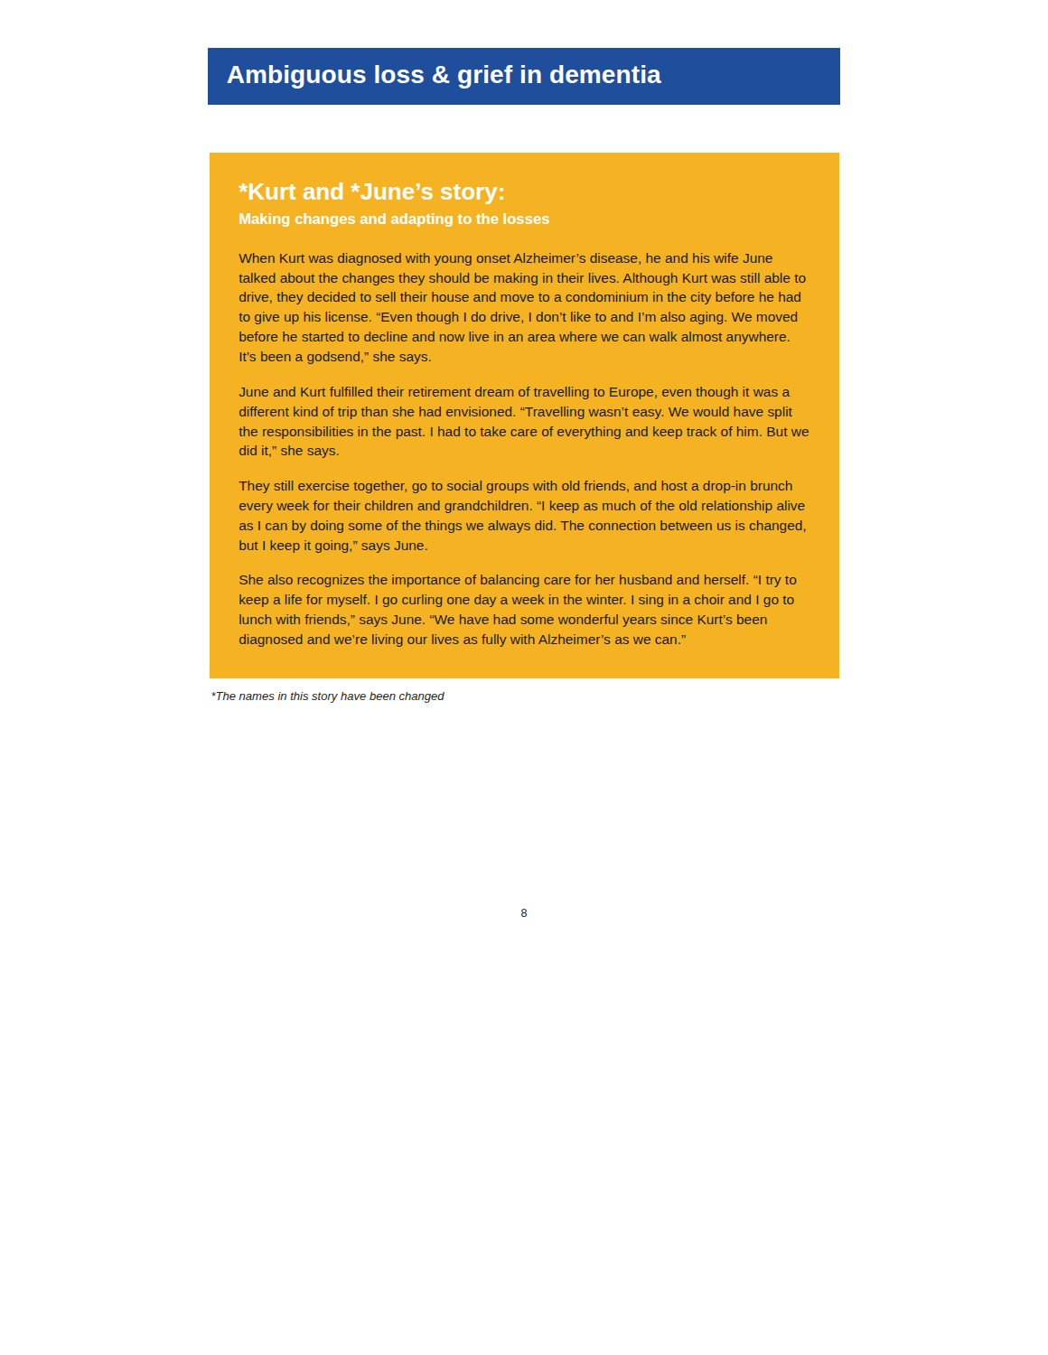Ambiguous loss & grief in dementia
*Kurt and *June’s story:
Making changes and adapting to the losses
When Kurt was diagnosed with young onset Alzheimer’s disease, he and his wife June talked about the changes they should be making in their lives. Although Kurt was still able to drive, they decided to sell their house and move to a condominium in the city before he had to give up his license. “Even though I do drive, I don’t like to and I’m also aging. We moved before he started to decline and now live in an area where we can walk almost anywhere. It’s been a godsend,” she says.
June and Kurt fulfilled their retirement dream of travelling to Europe, even though it was a different kind of trip than she had envisioned. “Travelling wasn’t easy. We would have split the responsibilities in the past. I had to take care of everything and keep track of him. But we did it,” she says.
They still exercise together, go to social groups with old friends, and host a drop-in brunch every week for their children and grandchildren. “I keep as much of the old relationship alive as I can by doing some of the things we always did. The connection between us is changed, but I keep it going,” says June.
She also recognizes the importance of balancing care for her husband and herself. “I try to keep a life for myself. I go curling one day a week in the winter. I sing in a choir and I go to lunch with friends,” says June. “We have had some wonderful years since Kurt’s been diagnosed and we’re living our lives as fully with Alzheimer’s as we can.”
*The names in this story have been changed
8